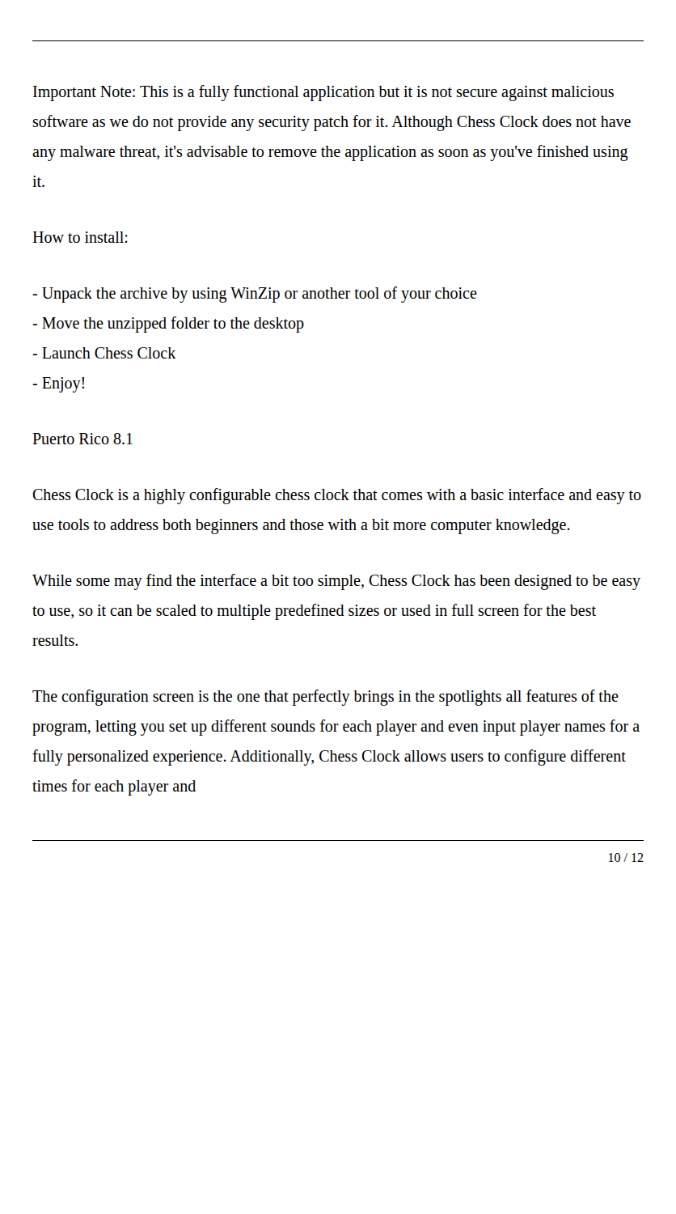Important Note: This is a fully functional application but it is not secure against malicious software as we do not provide any security patch for it. Although Chess Clock does not have any malware threat, it's advisable to remove the application as soon as you've finished using it.
How to install:
Unpack the archive by using WinZip or another tool of your choice
Move the unzipped folder to the desktop
Launch Chess Clock
Enjoy!
Puerto Rico 8.1
Chess Clock is a highly configurable chess clock that comes with a basic interface and easy to use tools to address both beginners and those with a bit more computer knowledge.
While some may find the interface a bit too simple, Chess Clock has been designed to be easy to use, so it can be scaled to multiple predefined sizes or used in full screen for the best results.
The configuration screen is the one that perfectly brings in the spotlights all features of the program, letting you set up different sounds for each player and even input player names for a fully personalized experience. Additionally, Chess Clock allows users to configure different times for each player and
10 / 12